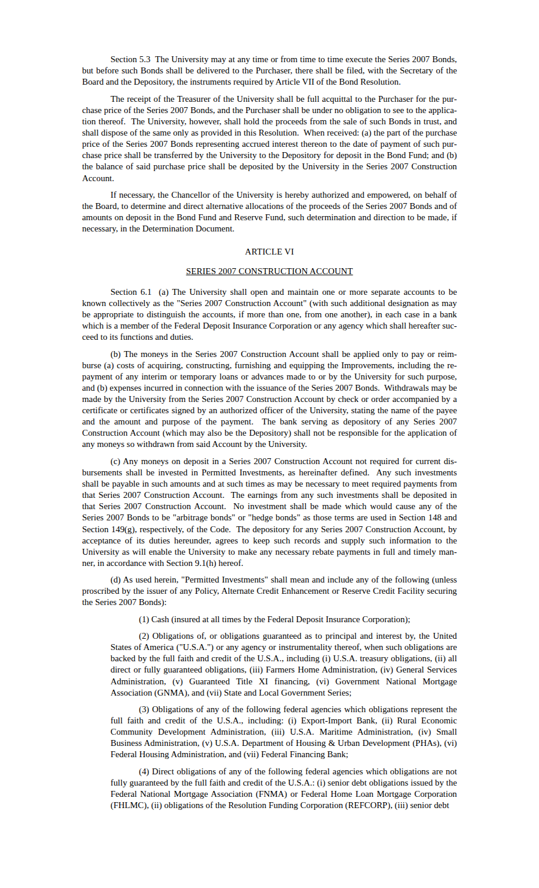Section 5.3 The University may at any time or from time to time execute the Series 2007 Bonds, but before such Bonds shall be delivered to the Purchaser, there shall be filed, with the Secretary of the Board and the Depository, the instruments required by Article VII of the Bond Resolution.
The receipt of the Treasurer of the University shall be full acquittal to the Purchaser for the purchase price of the Series 2007 Bonds, and the Purchaser shall be under no obligation to see to the application thereof. The University, however, shall hold the proceeds from the sale of such Bonds in trust, and shall dispose of the same only as provided in this Resolution. When received: (a) the part of the purchase price of the Series 2007 Bonds representing accrued interest thereon to the date of payment of such purchase price shall be transferred by the University to the Depository for deposit in the Bond Fund; and (b) the balance of said purchase price shall be deposited by the University in the Series 2007 Construction Account.
If necessary, the Chancellor of the University is hereby authorized and empowered, on behalf of the Board, to determine and direct alternative allocations of the proceeds of the Series 2007 Bonds and of amounts on deposit in the Bond Fund and Reserve Fund, such determination and direction to be made, if necessary, in the Determination Document.
Article VI
Series 2007 Construction Account
Section 6.1 (a) The University shall open and maintain one or more separate accounts to be known collectively as the "Series 2007 Construction Account" (with such additional designation as may be appropriate to distinguish the accounts, if more than one, from one another), in each case in a bank which is a member of the Federal Deposit Insurance Corporation or any agency which shall hereafter succeed to its functions and duties.
(b) The moneys in the Series 2007 Construction Account shall be applied only to pay or reimburse (a) costs of acquiring, constructing, furnishing and equipping the Improvements, including the repayment of any interim or temporary loans or advances made to or by the University for such purpose, and (b) expenses incurred in connection with the issuance of the Series 2007 Bonds. Withdrawals may be made by the University from the Series 2007 Construction Account by check or order accompanied by a certificate or certificates signed by an authorized officer of the University, stating the name of the payee and the amount and purpose of the payment. The bank serving as depository of any Series 2007 Construction Account (which may also be the Depository) shall not be responsible for the application of any moneys so withdrawn from said Account by the University.
(c) Any moneys on deposit in a Series 2007 Construction Account not required for current disbursements shall be invested in Permitted Investments, as hereinafter defined. Any such investments shall be payable in such amounts and at such times as may be necessary to meet required payments from that Series 2007 Construction Account. The earnings from any such investments shall be deposited in that Series 2007 Construction Account. No investment shall be made which would cause any of the Series 2007 Bonds to be "arbitrage bonds" or "hedge bonds" as those terms are used in Section 148 and Section 149(g), respectively, of the Code. The depository for any Series 2007 Construction Account, by acceptance of its duties hereunder, agrees to keep such records and supply such information to the University as will enable the University to make any necessary rebate payments in full and timely manner, in accordance with Section 9.1(h) hereof.
(d) As used herein, "Permitted Investments" shall mean and include any of the following (unless proscribed by the issuer of any Policy, Alternate Credit Enhancement or Reserve Credit Facility securing the Series 2007 Bonds):
(1) Cash (insured at all times by the Federal Deposit Insurance Corporation);
(2) Obligations of, or obligations guaranteed as to principal and interest by, the United States of America ("U.S.A.") or any agency or instrumentality thereof, when such obligations are backed by the full faith and credit of the U.S.A., including (i) U.S.A. treasury obligations, (ii) all direct or fully guaranteed obligations, (iii) Farmers Home Administration, (iv) General Services Administration, (v) Guaranteed Title XI financing, (vi) Government National Mortgage Association (GNMA), and (vii) State and Local Government Series;
(3) Obligations of any of the following federal agencies which obligations represent the full faith and credit of the U.S.A., including: (i) Export-Import Bank, (ii) Rural Economic Community Development Administration, (iii) U.S.A. Maritime Administration, (iv) Small Business Administration, (v) U.S.A. Department of Housing & Urban Development (PHAs), (vi) Federal Housing Administration, and (vii) Federal Financing Bank;
(4) Direct obligations of any of the following federal agencies which obligations are not fully guaranteed by the full faith and credit of the U.S.A.: (i) senior debt obligations issued by the Federal National Mortgage Association (FNMA) or Federal Home Loan Mortgage Corporation (FHLMC), (ii) obligations of the Resolution Funding Corporation (REFCORP), (iii) senior debt